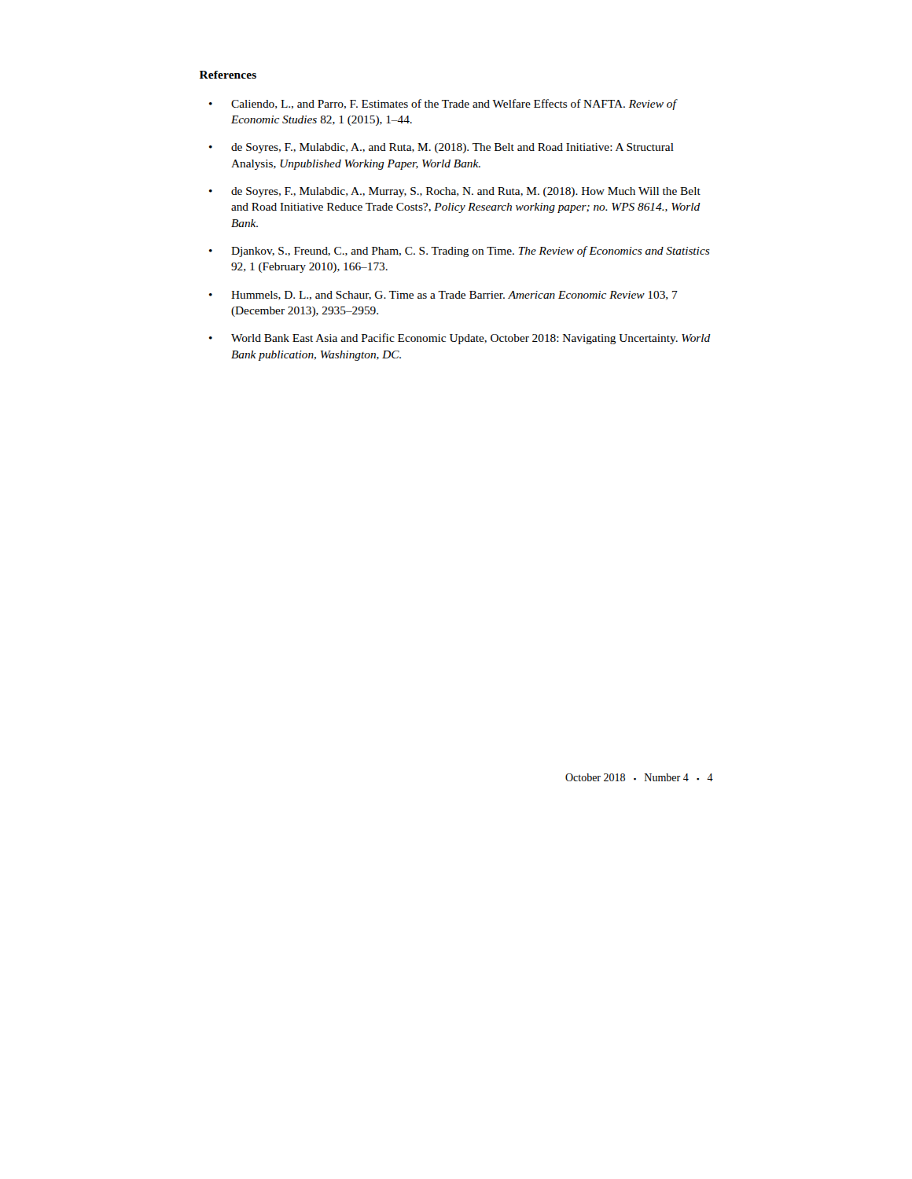References
Caliendo, L., and Parro, F. Estimates of the Trade and Welfare Effects of NAFTA. Review of Economic Studies 82, 1 (2015), 1–44.
de Soyres, F., Mulabdic, A., and Ruta, M. (2018). The Belt and Road Initiative: A Structural Analysis, Unpublished Working Paper, World Bank.
de Soyres, F., Mulabdic, A., Murray, S., Rocha, N. and Ruta, M. (2018). How Much Will the Belt and Road Initiative Reduce Trade Costs?, Policy Research working paper; no. WPS 8614., World Bank.
Djankov, S., Freund, C., and Pham, C. S. Trading on Time. The Review of Economics and Statistics 92, 1 (February 2010), 166–173.
Hummels, D. L., and Schaur, G. Time as a Trade Barrier. American Economic Review 103, 7 (December 2013), 2935–2959.
World Bank East Asia and Pacific Economic Update, October 2018: Navigating Uncertainty. World Bank publication, Washington, DC.
October 2018 ▪ Number 4 ▪ 4